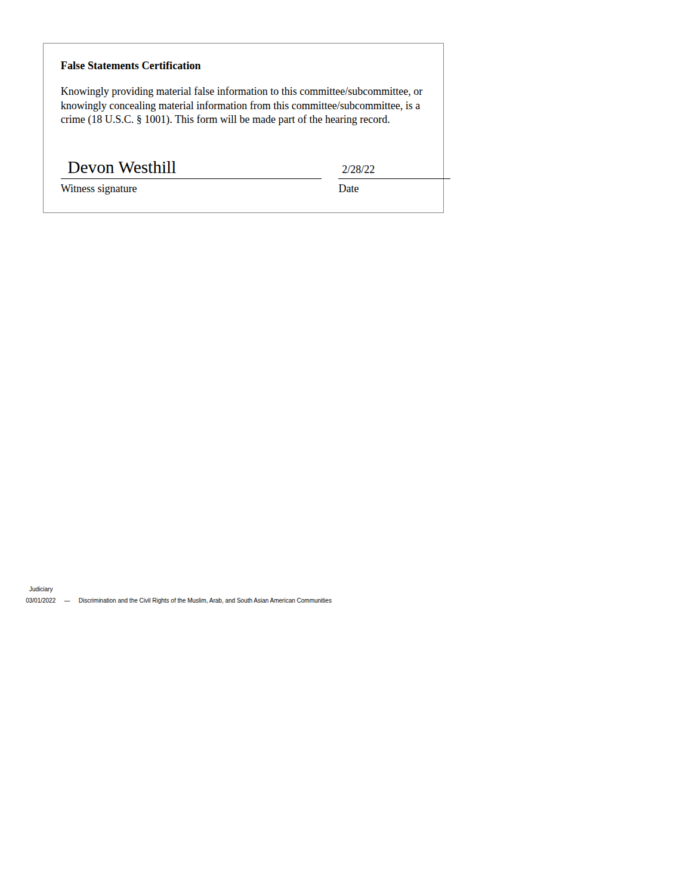False Statements Certification
Knowingly providing material false information to this committee/subcommittee, or knowingly concealing material information from this committee/subcommittee, is a crime (18 U.S.C. § 1001). This form will be made part of the hearing record.
Devon Westhill
Witness signature
2/28/22
Date
Judiciary
03/01/2022 — Discrimination and the Civil Rights of the Muslim, Arab, and South Asian American Communities